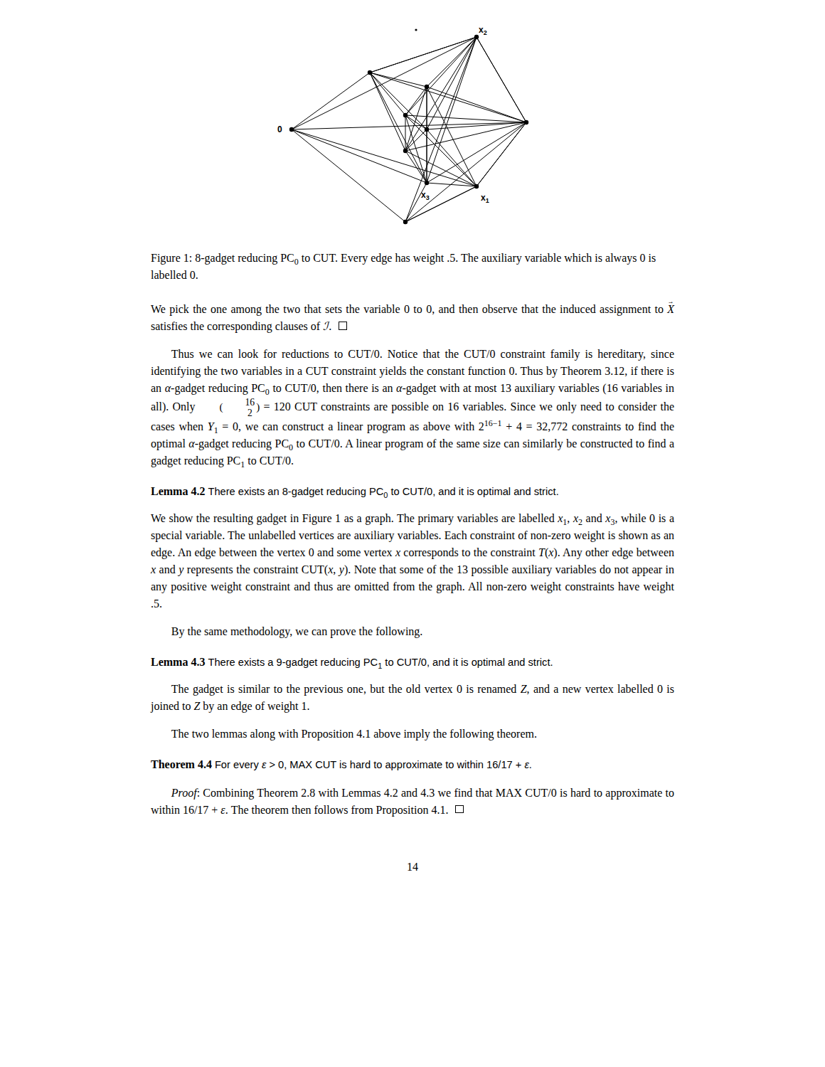0 x2 x1 x3
Figure 1: 8-gadget reducing PC0 to CUT. Every edge has weight .5. The auxiliary variable which is always 0 is labelled 0.
We pick the one among the two that sets the variable 0 to 0, and then observe that the induced assignment to X satisfies the corresponding clauses of ℐ.
Thus we can look for reductions to CUT/0. Notice that the CUT/0 constraint family is hereditary, since identifying the two variables in a CUT constraint yields the constant function 0. Thus by Theorem 3.12, if there is an α-gadget reducing PC0 to CUT/0, then there is an α-gadget with at most 13 auxiliary variables (16 variables in all). Only (162) = 120 CUT constraints are possible on 16 variables. Since we only need to consider the cases when Y1 = 0, we can construct a linear program as above with 216−1 + 4 = 32,772 constraints to find the optimal α-gadget reducing PC0 to CUT/0. A linear program of the same size can similarly be constructed to find a gadget reducing PC1 to CUT/0.
Lemma 4.2 There exists an 8-gadget reducing PC0 to CUT/0, and it is optimal and strict.
We show the resulting gadget in Figure 1 as a graph. The primary variables are labelled x1, x2 and x3, while 0 is a special variable. The unlabelled vertices are auxiliary variables. Each constraint of non-zero weight is shown as an edge. An edge between the vertex 0 and some vertex x corresponds to the constraint T(x). Any other edge between x and y represents the constraint CUT(x, y). Note that some of the 13 possible auxiliary variables do not appear in any positive weight constraint and thus are omitted from the graph. All non-zero weight constraints have weight .5.
By the same methodology, we can prove the following.
Lemma 4.3 There exists a 9-gadget reducing PC1 to CUT/0, and it is optimal and strict.
The gadget is similar to the previous one, but the old vertex 0 is renamed Z, and a new vertex labelled 0 is joined to Z by an edge of weight 1.
The two lemmas along with Proposition 4.1 above imply the following theorem.
Theorem 4.4 For every ε > 0, MAX CUT is hard to approximate to within 16/17 + ε.
Proof: Combining Theorem 2.8 with Lemmas 4.2 and 4.3 we find that MAX CUT/0 is hard to approximate to within 16/17 + ε. The theorem then follows from Proposition 4.1.
14